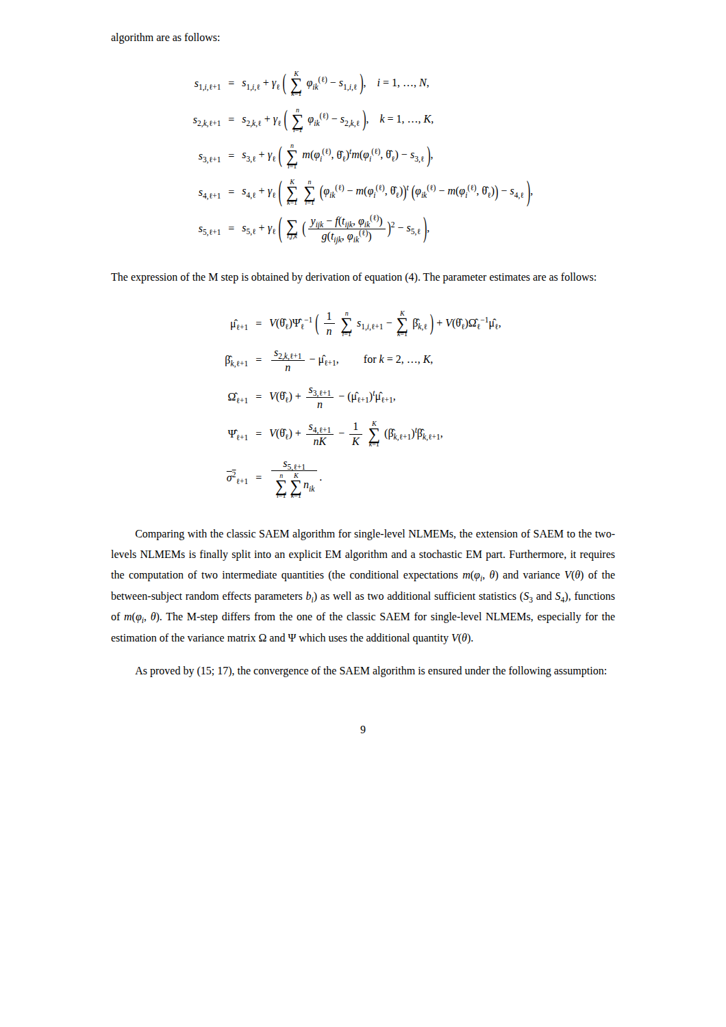algorithm are as follows:
| s 1, i ,ℓ+1 | = | s 1, i ,ℓ + γ ℓ ( K ∑ k =1 φ ik (ℓ) − s 1, i ,ℓ ) , i = 1, …, N , |
| s 2, k ,ℓ+1 | = | s 2, k ,ℓ + γ ℓ ( n ∑ i =1 φ ik (ℓ) − s 2, k ,ℓ ) , k = 1, …, K , |
| s 3,ℓ+1 | = | s 3,ℓ + γ ℓ ( n ∑ i =1 m ( φ i (ℓ) , θ̂ ℓ ) t m ( φ i (ℓ) , θ̂ ℓ ) − s 3,ℓ ) , |
| s 4,ℓ+1 | = | s 4,ℓ + γ ℓ ( K ∑ k =1 n ∑ i =1 ( φ ik (ℓ) − m ( φ i (ℓ) , θ̂ ℓ ) ) t ( φ ik (ℓ) − m ( φ i (ℓ) , θ̂ ℓ ) ) − s 4,ℓ ) , |
| s 5,ℓ+1 | = | s 5,ℓ + γ ℓ ( ∑ i , j , k ( y ijk − f ( t ijk , φ ik (ℓ) ) g ( t ijk , φ ik (ℓ) ) ) 2 − s 5,ℓ ) , |
The expression of the M step is obtained by derivation of equation (4). The parameter estimates are as follows:
| μ̂ ℓ+1 | = | V (θ̂ ℓ )Ψ̂ ℓ −1 ( 1 n n ∑ i =1 s 1, i ,ℓ+1 − K ∑ k =1 β̂ k ,ℓ ) + V (θ̂ ℓ )Ω̂ ℓ −1 μ̂ ℓ , |
| β̂ k ,ℓ+1 | = | s 2, k ,ℓ+1 n − μ̂ ℓ+1 , for k = 2, …, K , |
| Ω̂ ℓ+1 | = | V (θ̂ ℓ ) + s 3,ℓ+1 n − (μ̂ ℓ+1 ) t μ̂ ℓ+1 , |
| Ψ̂ ℓ+1 | = | V (θ̂ ℓ ) + s 4,ℓ+1 nK − 1 K K ∑ k =1 (β̂ k ,ℓ+1 ) t β̂ k ,ℓ+1 , |
| σ 2 ℓ+1 | = | s 5,ℓ+1 n ∑ i =1 K ∑ k =1 n ik . |
Comparing with the classic SAEM algorithm for single-level NLMEMs, the extension of SAEM to the two-levels NLMEMs is finally split into an explicit EM algorithm and a stochastic EM part. Furthermore, it requires the computation of two intermediate quantities (the conditional expectations m(φi, θ) and variance V(θ) of the between-subject random effects parameters bi) as well as two additional sufficient statistics (S3 and S4), functions of m(φi, θ). The M-step differs from the one of the classic SAEM for single-level NLMEMs, especially for the estimation of the variance matrix Ω and Ψ which uses the additional quantity V(θ).
As proved by (15; 17), the convergence of the SAEM algorithm is ensured under the following assumption:
9